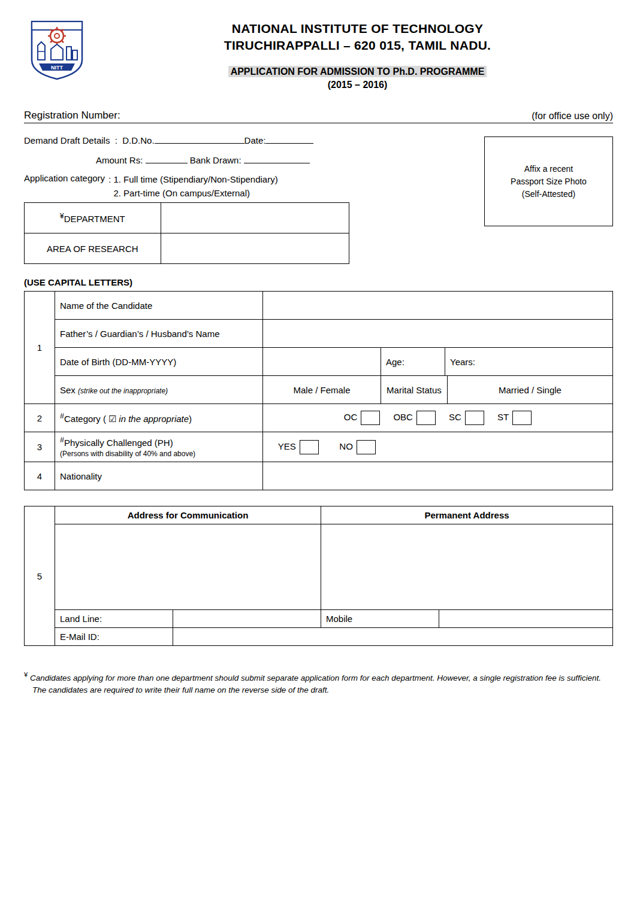NITT
NATIONAL INSTITUTE OF TECHNOLOGY
TIRUCHIRAPPALLI – 620 015, TAMIL NADU.
APPLICATION FOR ADMISSION TO Ph.D. PROGRAMME
(2015 – 2016)
Registration Number: (for office use only)
Demand Draft Details : D.D.No. Date:
Amount Rs: Bank Drawn:
Application category : 1. Full time (Stipendiary/Non-Stipendiary)
2. Part-time (On campus/External)
| ¥ DEPARTMENT | |
| AREA OF RESEARCH | |
Affix a recent
Passport Size Photo
(Self-Attested)
(USE CAPITAL LETTERS)
| 1 | Name of the Candidate | |
| Father’s / Guardian’s / Husband’s Name | |
| Date of Birth (DD-MM-YYYY) | | Age: | Years: |
| Sex (strike out the inappropriate) | Male / Female | Marital Status | Married / Single |
| 2 | # Category ( ☑ in the appropriate ) | OC OBC SC ST |
| 3 | # Physically Challenged (PH) (Persons with disability of 40% and above) | YES NO |
| 4 | Nationality | |
| 5 | Address for Communication | Permanent Address |
| Land Line: | | Mobile | |
| E-Mail ID: | |
¥ Candidates applying for more than one department should submit separate application form for each department. However, a single registration fee is sufficient. The candidates are required to write their full name on the reverse side of the draft.